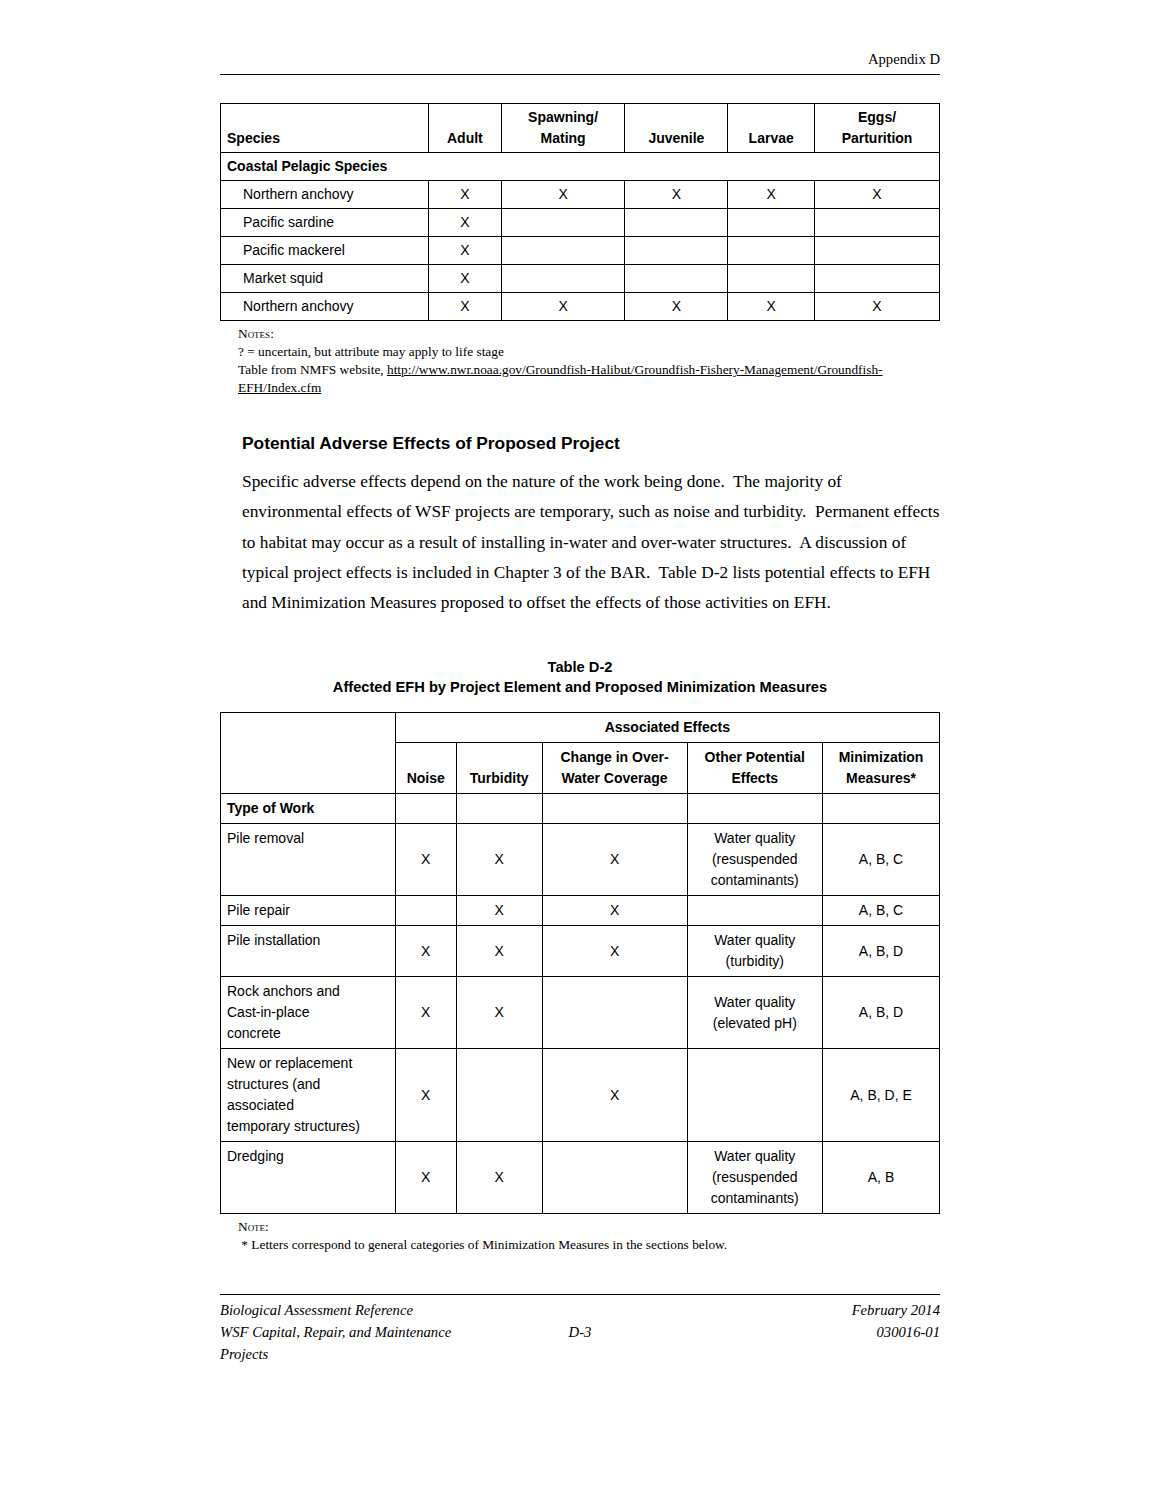Appendix D
| Species | Adult | Spawning/ Mating | Juvenile | Larvae | Eggs/ Parturition |
| --- | --- | --- | --- | --- | --- |
| Coastal Pelagic Species |
| Northern anchovy | X | X | X | X | X |
| Pacific sardine | X | | | | |
| Pacific mackerel | X | | | | |
| Market squid | X | | | | |
| Northern anchovy | X | X | X | X | X |
Notes:
? = uncertain, but attribute may apply to life stage
Table from NMFS website, http://www.nwr.noaa.gov/Groundfish-Halibut/Groundfish-Fishery-Management/Groundfish-EFH/Index.cfm
Potential Adverse Effects of Proposed Project
Specific adverse effects depend on the nature of the work being done. The majority of environmental effects of WSF projects are temporary, such as noise and turbidity. Permanent effects to habitat may occur as a result of installing in-water and over-water structures. A discussion of typical project effects is included in Chapter 3 of the BAR. Table D-2 lists potential effects to EFH and Minimization Measures proposed to offset the effects of those activities on EFH.
Table D-2
Affected EFH by Project Element and Proposed Minimization Measures
| | Associated Effects |
| --- | --- |
| Noise | Turbidity | Change in Over- Water Coverage | Other Potential Effects | Minimization Measures* |
| Type of Work | | | | | |
| Pile removal | X | X | X | Water quality (resuspended contaminants) | A, B, C |
| Pile repair | | X | X | | A, B, C |
| Pile installation | X | X | X | Water quality (turbidity) | A, B, D |
| Rock anchors and Cast-in-place concrete | X | X | | Water quality (elevated pH) | A, B, D |
| New or replacement structures (and associated temporary structures) | X | | X | | A, B, D, E |
| Dredging | X | X | | Water quality (resuspended contaminants) | A, B |
Note:
* Letters correspond to general categories of Minimization Measures in the sections below.
Biological Assessment Reference
February 2014
WSF Capital, Repair, and Maintenance Projects
D-3
030016-01